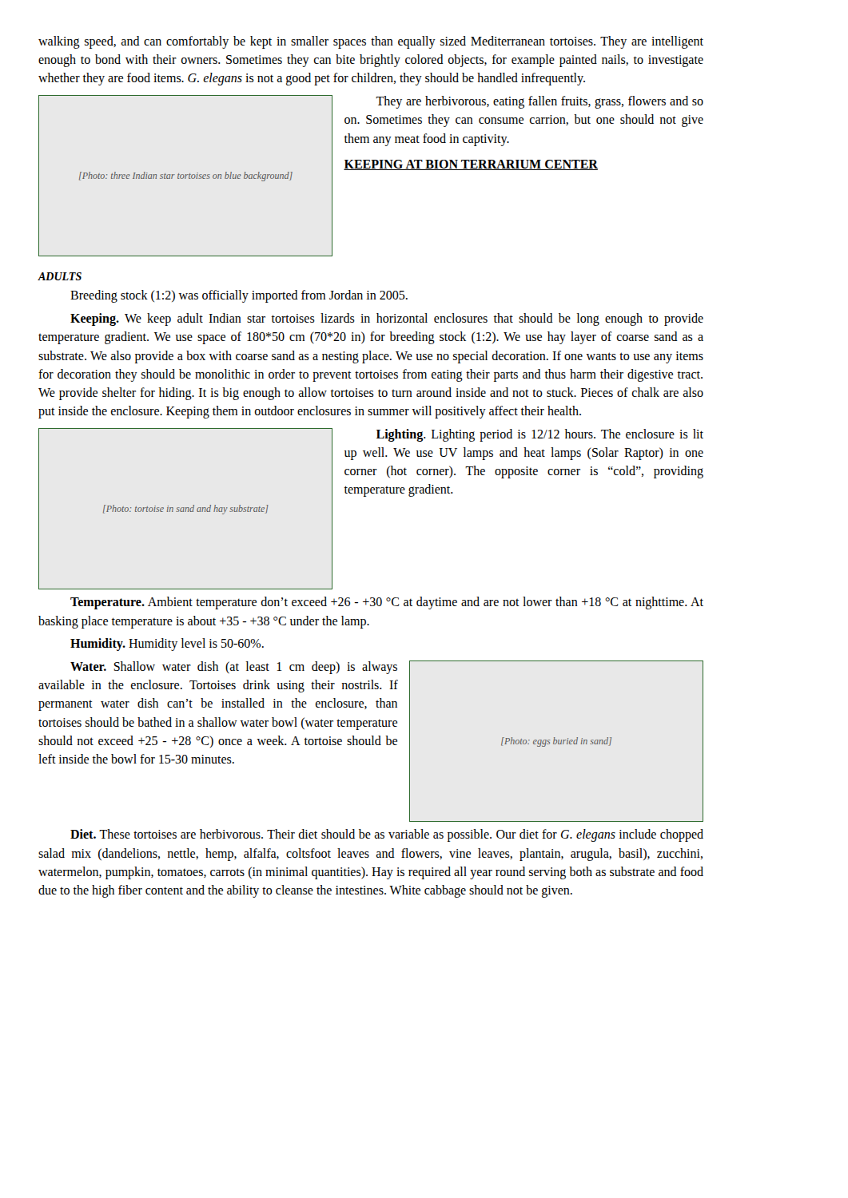walking speed, and can comfortably be kept in smaller spaces than equally sized Mediterranean tortoises. They are intelligent enough to bond with their owners. Sometimes they can bite brightly colored objects, for example painted nails, to investigate whether they are food items. G. elegans is not a good pet for children, they should be handled infrequently.
[Photo: three Indian star tortoises on blue background]
They are herbivorous, eating fallen fruits, grass, flowers and so on. Sometimes they can consume carrion, but one should not give them any meat food in captivity.
Keeping at Bion Terrarium Center
Adults
Breeding stock (1:2) was officially imported from Jordan in 2005.
Keeping. We keep adult Indian star tortoises lizards in horizontal enclosures that should be long enough to provide temperature gradient. We use space of 180*50 cm (70*20 in) for breeding stock (1:2). We use hay layer of coarse sand as a substrate. We also provide a box with coarse sand as a nesting place. We use no special decoration. If one wants to use any items for decoration they should be monolithic in order to prevent tortoises from eating their parts and thus harm their digestive tract. We provide shelter for hiding. It is big enough to allow tortoises to turn around inside and not to stuck. Pieces of chalk are also put inside the enclosure. Keeping them in outdoor enclosures in summer will positively affect their health.
[Photo: tortoise in sand and hay substrate]
Lighting. Lighting period is 12/12 hours. The enclosure is lit up well. We use UV lamps and heat lamps (Solar Raptor) in one corner (hot corner). The opposite corner is “cold”, providing temperature gradient.
Temperature. Ambient temperature don’t exceed +26 - +30 °C at daytime and are not lower than +18 °C at nighttime. At basking place temperature is about +35 - +38 °C under the lamp.
Humidity. Humidity level is 50-60%.
[Photo: eggs buried in sand]
Water. Shallow water dish (at least 1 cm deep) is always available in the enclosure. Tortoises drink using their nostrils. If permanent water dish can’t be installed in the enclosure, than tortoises should be bathed in a shallow water bowl (water temperature should not exceed +25 - +28 °C) once a week. A tortoise should be left inside the bowl for 15-30 minutes.
Diet. These tortoises are herbivorous. Their diet should be as variable as possible. Our diet for G. elegans include chopped salad mix (dandelions, nettle, hemp, alfalfa, coltsfoot leaves and flowers, vine leaves, plantain, arugula, basil), zucchini, watermelon, pumpkin, tomatoes, carrots (in minimal quantities). Hay is required all year round serving both as substrate and food due to the high fiber content and the ability to cleanse the intestines. White cabbage should not be given.